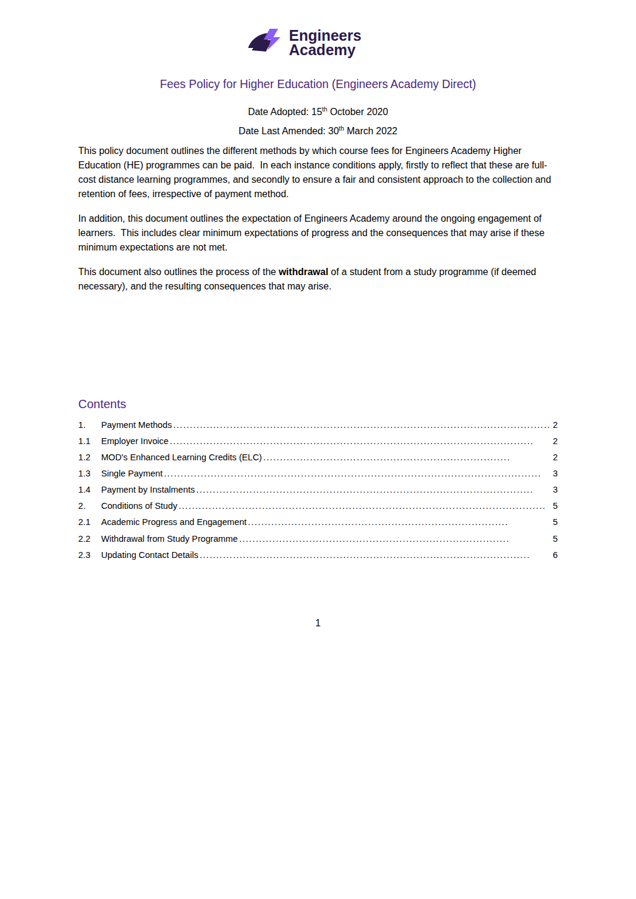Engineers Academy
Fees Policy for Higher Education (Engineers Academy Direct)
Date Adopted: 15th October 2020
Date Last Amended: 30th March 2022
This policy document outlines the different methods by which course fees for Engineers Academy Higher Education (HE) programmes can be paid. In each instance conditions apply, firstly to reflect that these are full-cost distance learning programmes, and secondly to ensure a fair and consistent approach to the collection and retention of fees, irrespective of payment method.
In addition, this document outlines the expectation of Engineers Academy around the ongoing engagement of learners. This includes clear minimum expectations of progress and the consequences that may arise if these minimum expectations are not met.
This document also outlines the process of the withdrawal of a student from a study programme (if deemed necessary), and the resulting consequences that may arise.
Contents
1. Payment Methods .................................................................................................................. 2
1.1 Employer Invoice ............................................................................................................. 2
1.2 MOD's Enhanced Learning Credits (ELC) .......................................................................... 2
1.3 Single Payment ................................................................................................................. 3
1.4 Payment by Instalments ..................................................................................................... 3
2. Conditions of Study .............................................................................................................. 5
2.1 Academic Progress and Engagement .............................................................................. 5
2.2 Withdrawal from Study Programme ................................................................................. 5
2.3 Updating Contact Details ................................................................................................... 6
1